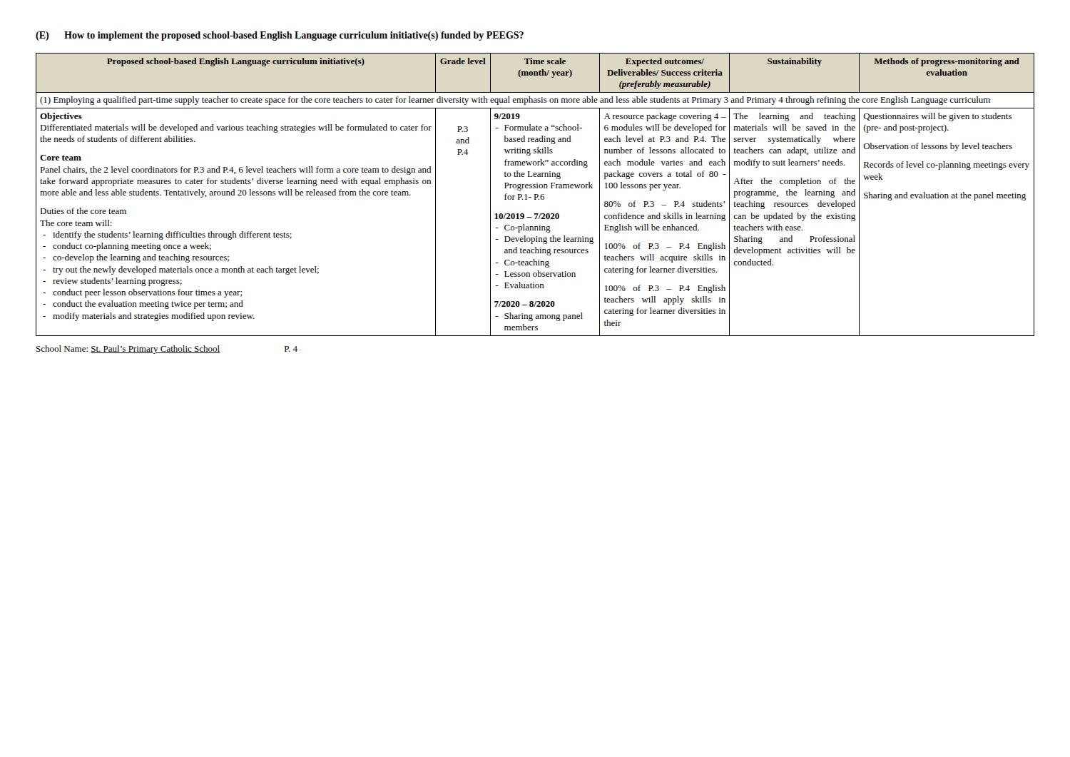(E) How to implement the proposed school-based English Language curriculum initiative(s) funded by PEEGS?
| Proposed school-based English Language curriculum initiative(s) | Grade level | Time scale (month/ year) | Expected outcomes/ Deliverables/ Success criteria (preferably measurable) | Sustainability | Methods of progress-monitoring and evaluation |
| --- | --- | --- | --- | --- | --- |
| (1) Employing a qualified part-time supply teacher to create space for the core teachers to cater for learner diversity with equal emphasis on more able and less able students at Primary 3 and Primary 4 through refining the core English Language curriculum |
| Objectives Differentiated materials will be developed and various teaching strategies will be formulated to cater for the needs of students of different abilities. Core team Panel chairs, the 2 level coordinators for P.3 and P.4, 6 level teachers will form a core team to design and take forward appropriate measures to cater for students’ diverse learning need with equal emphasis on more able and less able students. Tentatively, around 20 lessons will be released from the core team. Duties of the core team The core team will: identify the students’ learning difficulties through different tests; conduct co-planning meeting once a week; co-develop the learning and teaching resources; try out the newly developed materials once a month at each target level; review students’ learning progress; conduct peer lesson observations four times a year; conduct the evaluation meeting twice per term; and modify materials and strategies modified upon review. | P.3 and P.4 | 9/2019 Formulate a “school-based reading and writing skills framework” according to the Learning Progression Framework for P.1- P.6 10/2019 – 7/2020 Co-planning Developing the learning and teaching resources Co-teaching Lesson observation Evaluation 7/2020 – 8/2020 Sharing among panel members | A resource package covering 4 – 6 modules will be developed for each level at P.3 and P.4. The number of lessons allocated to each module varies and each package covers a total of 80 - 100 lessons per year. 80% of P.3 – P.4 students’ confidence and skills in learning English will be enhanced. 100% of P.3 – P.4 English teachers will acquire skills in catering for learner diversities. 100% of P.3 – P.4 English teachers will apply skills in catering for learner diversities in their | The learning and teaching materials will be saved in the server systematically where teachers can adapt, utilize and modify to suit learners’ needs. After the completion of the programme, the learning and teaching resources developed can be updated by the existing teachers with ease. Sharing and Professional development activities will be conducted. | Questionnaires will be given to students (pre- and post-project). Observation of lessons by level teachers Records of level co-planning meetings every week Sharing and evaluation at the panel meeting |
School Name: St. Paul’s Primary Catholic School P. 4